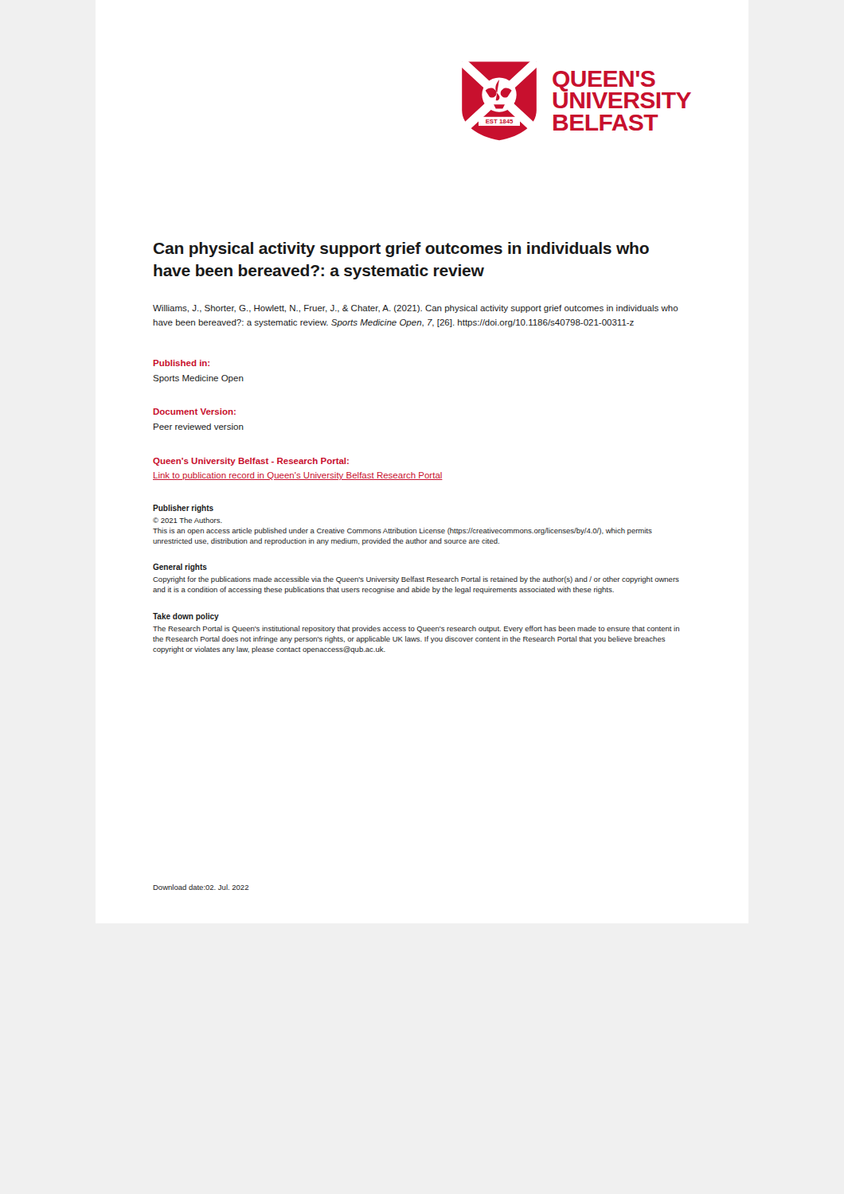EST 1845
QUEEN'S UNIVERSITY BELFAST
Can physical activity support grief outcomes in individuals who have been bereaved?: a systematic review
Williams, J., Shorter, G., Howlett, N., Fruer, J., & Chater, A. (2021). Can physical activity support grief outcomes in individuals who have been bereaved?: a systematic review. Sports Medicine Open, 7, [26]. https://doi.org/10.1186/s40798-021-00311-z
Published in:
Sports Medicine Open
Document Version:
Peer reviewed version
Queen's University Belfast - Research Portal:
Link to publication record in Queen's University Belfast Research Portal
Publisher rights
© 2021 The Authors.
This is an open access article published under a Creative Commons Attribution License (https://creativecommons.org/licenses/by/4.0/), which permits unrestricted use, distribution and reproduction in any medium, provided the author and source are cited.
General rights
Copyright for the publications made accessible via the Queen's University Belfast Research Portal is retained by the author(s) and / or other copyright owners and it is a condition of accessing these publications that users recognise and abide by the legal requirements associated with these rights.
Take down policy
The Research Portal is Queen's institutional repository that provides access to Queen's research output. Every effort has been made to ensure that content in the Research Portal does not infringe any person's rights, or applicable UK laws. If you discover content in the Research Portal that you believe breaches copyright or violates any law, please contact openaccess@qub.ac.uk.
Download date:02. Jul. 2022